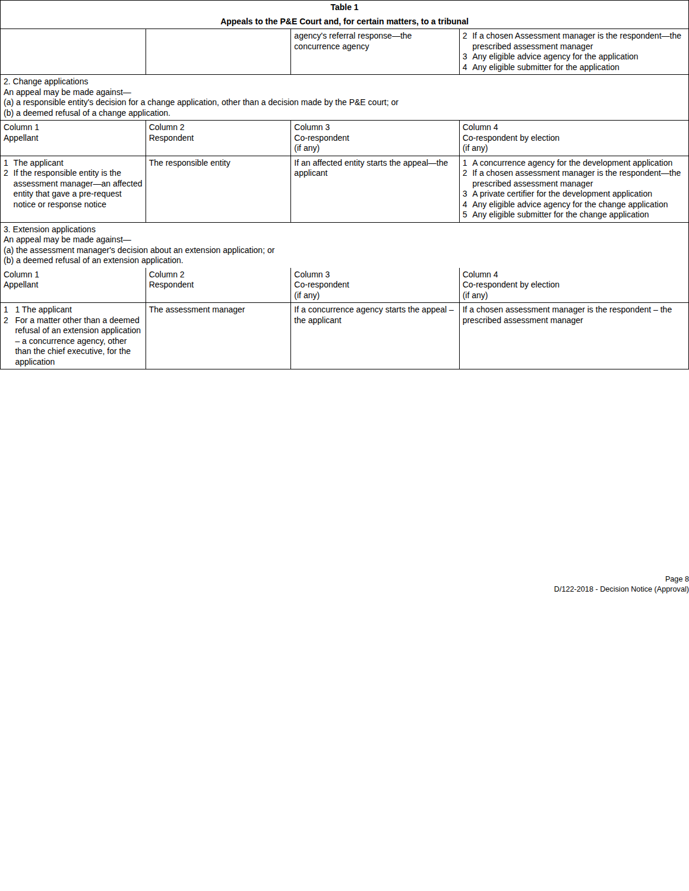| Table 1 |
| Appeals to the P&E Court and, for certain matters, to a tribunal |
| | | agency's referral response—the concurrence agency | 2 If a chosen Assessment manager is the respondent—the prescribed assessment manager 3 Any eligible advice agency for the application 4 Any eligible submitter for the application |
| 2. Change applications An appeal may be made against— (a) a responsible entity's decision for a change application, other than a decision made by the P&E court; or (b) a deemed refusal of a change application. |
| Column 1 Appellant | Column 2 Respondent | Column 3 Co-respondent (if any) | Column 4 Co-respondent by election (if any) |
| 1 The applicant 2 If the responsible entity is the assessment manager—an affected entity that gave a pre-request notice or response notice | The responsible entity | If an affected entity starts the appeal—the applicant | 1 A concurrence agency for the development application 2 If a chosen assessment manager is the respondent—the prescribed assessment manager 3 A private certifier for the development application 4 Any eligible advice agency for the change application 5 Any eligible submitter for the change application |
| 3. Extension applications An appeal may be made against— (a) the assessment manager's decision about an extension application; or (b) a deemed refusal of an extension application. |
| Column 1 Appellant | Column 2 Respondent | Column 3 Co-respondent (if any) | Column 4 Co-respondent by election (if any) |
| / 1 / 1 The applicant / / 2 / For a matter other than a deemed refusal of an extension application – a concurrence agency, other than the chief executive, for the application / | The assessment manager | If a concurrence agency starts the appeal – the applicant | If a chosen assessment manager is the respondent – the prescribed assessment manager |
Page 8
D/122-2018 - Decision Notice (Approval)